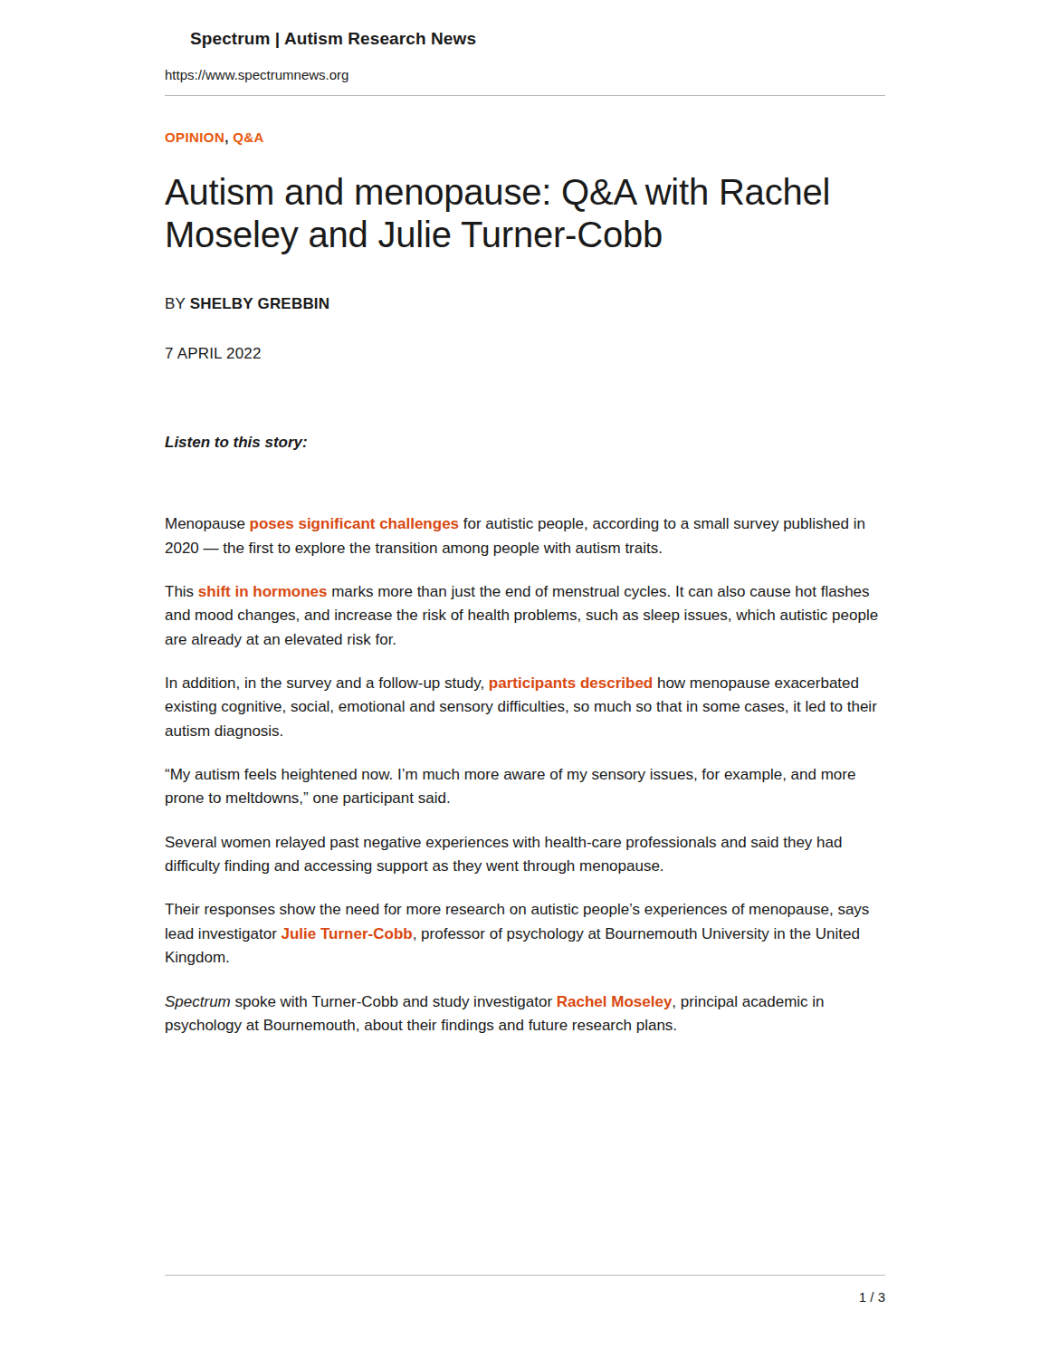Spectrum | Autism Research News
https://www.spectrumnews.org
OPINION, Q&A
Autism and menopause: Q&A with Rachel Moseley and Julie Turner-Cobb
BY Shelby Grebbin
7 APRIL 2022
Listen to this story:
Menopause poses significant challenges for autistic people, according to a small survey published in 2020 — the first to explore the transition among people with autism traits.
This shift in hormones marks more than just the end of menstrual cycles. It can also cause hot flashes and mood changes, and increase the risk of health problems, such as sleep issues, which autistic people are already at an elevated risk for.
In addition, in the survey and a follow-up study, participants described how menopause exacerbated existing cognitive, social, emotional and sensory difficulties, so much so that in some cases, it led to their autism diagnosis.
“My autism feels heightened now. I’m much more aware of my sensory issues, for example, and more prone to meltdowns,” one participant said.
Several women relayed past negative experiences with health-care professionals and said they had difficulty finding and accessing support as they went through menopause.
Their responses show the need for more research on autistic people’s experiences of menopause, says lead investigator Julie Turner-Cobb, professor of psychology at Bournemouth University in the United Kingdom.
Spectrum spoke with Turner-Cobb and study investigator Rachel Moseley, principal academic in psychology at Bournemouth, about their findings and future research plans.
1 / 3